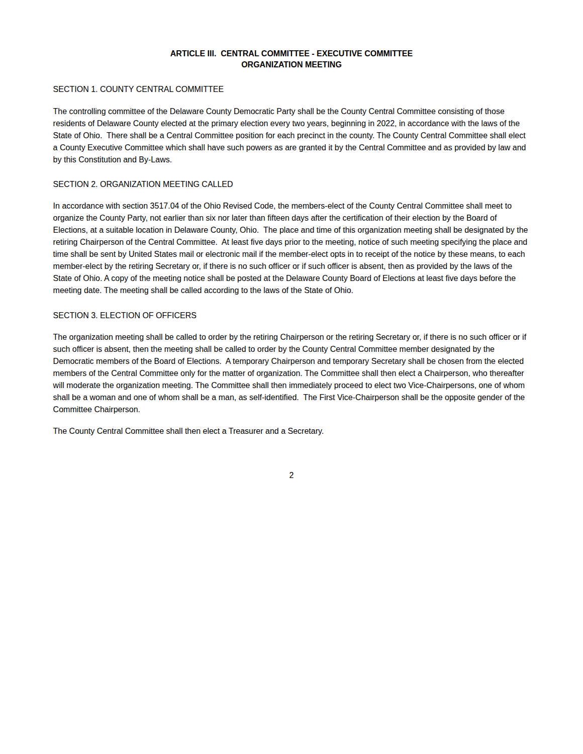ARTICLE III. CENTRAL COMMITTEE - EXECUTIVE COMMITTEE
ORGANIZATION MEETING
SECTION 1. COUNTY CENTRAL COMMITTEE
The controlling committee of the Delaware County Democratic Party shall be the County Central Committee consisting of those residents of Delaware County elected at the primary election every two years, beginning in 2022, in accordance with the laws of the State of Ohio. There shall be a Central Committee position for each precinct in the county. The County Central Committee shall elect a County Executive Committee which shall have such powers as are granted it by the Central Committee and as provided by law and by this Constitution and By-Laws.
SECTION 2. ORGANIZATION MEETING CALLED
In accordance with section 3517.04 of the Ohio Revised Code, the members-elect of the County Central Committee shall meet to organize the County Party, not earlier than six nor later than fifteen days after the certification of their election by the Board of Elections, at a suitable location in Delaware County, Ohio. The place and time of this organization meeting shall be designated by the retiring Chairperson of the Central Committee. At least five days prior to the meeting, notice of such meeting specifying the place and time shall be sent by United States mail or electronic mail if the member-elect opts in to receipt of the notice by these means, to each member-elect by the retiring Secretary or, if there is no such officer or if such officer is absent, then as provided by the laws of the State of Ohio. A copy of the meeting notice shall be posted at the Delaware County Board of Elections at least five days before the meeting date. The meeting shall be called according to the laws of the State of Ohio.
SECTION 3. ELECTION OF OFFICERS
The organization meeting shall be called to order by the retiring Chairperson or the retiring Secretary or, if there is no such officer or if such officer is absent, then the meeting shall be called to order by the County Central Committee member designated by the Democratic members of the Board of Elections. A temporary Chairperson and temporary Secretary shall be chosen from the elected members of the Central Committee only for the matter of organization. The Committee shall then elect a Chairperson, who thereafter will moderate the organization meeting. The Committee shall then immediately proceed to elect two Vice-Chairpersons, one of whom shall be a woman and one of whom shall be a man, as self-identified. The First Vice-Chairperson shall be the opposite gender of the Committee Chairperson.
The County Central Committee shall then elect a Treasurer and a Secretary.
2